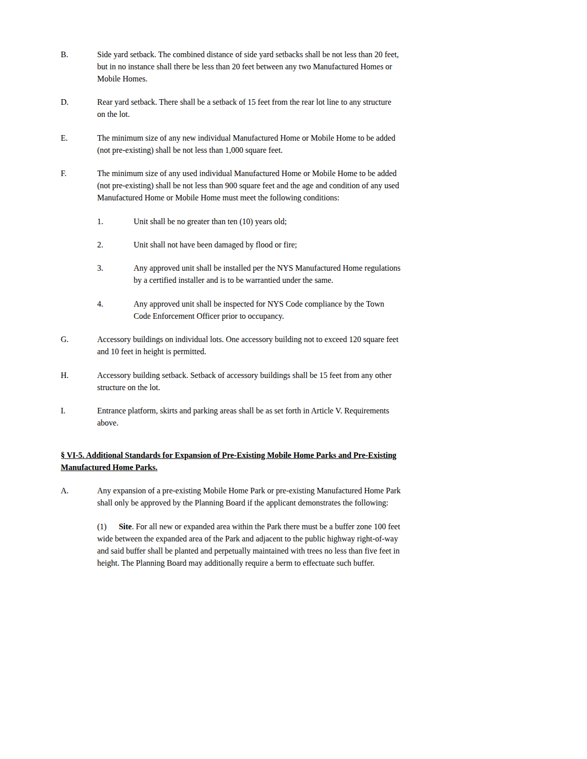B.
Side yard setback. The combined distance of side yard setbacks shall be not less than 20 feet, but in no instance shall there be less than 20 feet between any two Manufactured Homes or Mobile Homes.
D.
Rear yard setback. There shall be a setback of 15 feet from the rear lot line to any structure on the lot.
E.
The minimum size of any new individual Manufactured Home or Mobile Home to be added (not pre-existing) shall be not less than 1,000 square feet.
F.
The minimum size of any used individual Manufactured Home or Mobile Home to be added (not pre-existing) shall be not less than 900 square feet and the age and condition of any used Manufactured Home or Mobile Home must meet the following conditions:
1.
Unit shall be no greater than ten (10) years old;
2.
Unit shall not have been damaged by flood or fire;
3.
Any approved unit shall be installed per the NYS Manufactured Home regulations by a certified installer and is to be warrantied under the same.
4.
Any approved unit shall be inspected for NYS Code compliance by the Town Code Enforcement Officer prior to occupancy.
G.
Accessory buildings on individual lots. One accessory building not to exceed 120 square feet and 10 feet in height is permitted.
H.
Accessory building setback. Setback of accessory buildings shall be 15 feet from any other structure on the lot.
I.
Entrance platform, skirts and parking areas shall be as set forth in Article V. Requirements above.
§ VI-5. Additional Standards for Expansion of Pre-Existing Mobile Home Parks and Pre-Existing Manufactured Home Parks.
A.
Any expansion of a pre-existing Mobile Home Park or pre-existing Manufactured Home Park shall only be approved by the Planning Board if the applicant demonstrates the following:
(1) Site. For all new or expanded area within the Park there must be a buffer zone 100 feet wide between the expanded area of the Park and adjacent to the public highway right-of-way and said buffer shall be planted and perpetually maintained with trees no less than five feet in height. The Planning Board may additionally require a berm to effectuate such buffer.